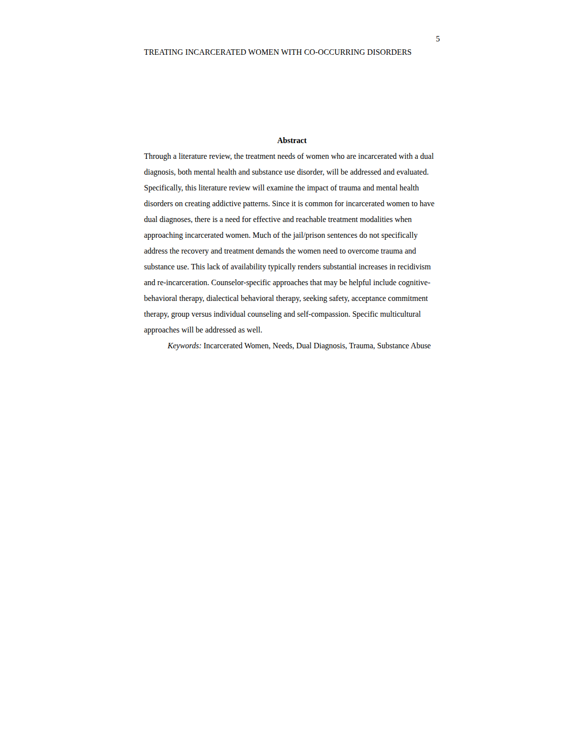Treating Incarcerated Women with Co-Occurring Disorders
5
Abstract
Through a literature review, the treatment needs of women who are incarcerated with a dual diagnosis, both mental health and substance use disorder, will be addressed and evaluated. Specifically, this literature review will examine the impact of trauma and mental health disorders on creating addictive patterns. Since it is common for incarcerated women to have dual diagnoses, there is a need for effective and reachable treatment modalities when approaching incarcerated women. Much of the jail/prison sentences do not specifically address the recovery and treatment demands the women need to overcome trauma and substance use. This lack of availability typically renders substantial increases in recidivism and re-incarceration. Counselor-specific approaches that may be helpful include cognitive-behavioral therapy, dialectical behavioral therapy, seeking safety, acceptance commitment therapy, group versus individual counseling and self-compassion. Specific multicultural approaches will be addressed as well.
Keywords: Incarcerated Women, Needs, Dual Diagnosis, Trauma, Substance Abuse